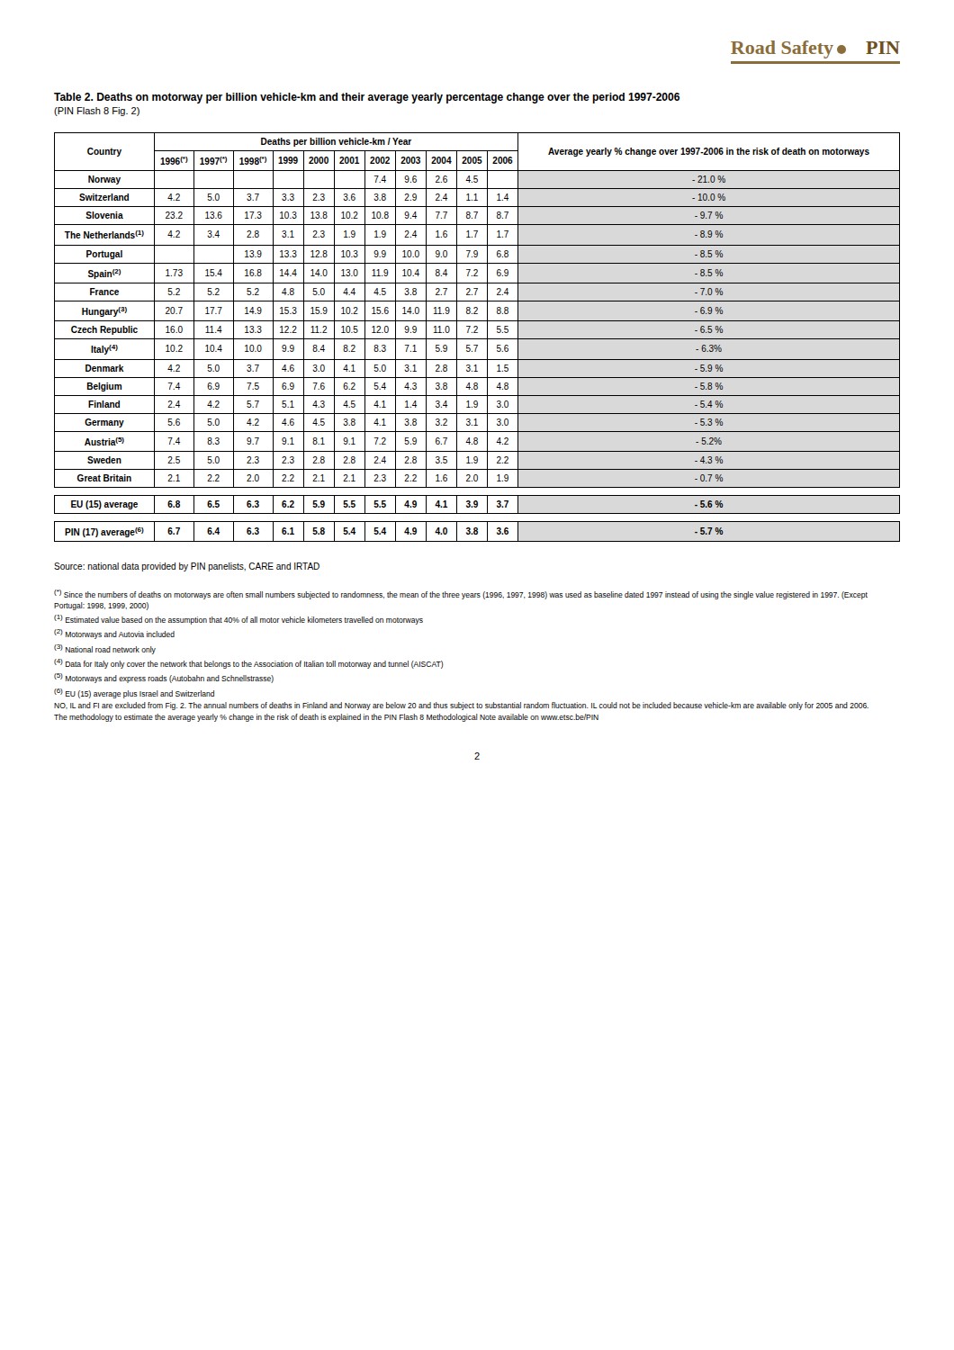Road Safety PIN
Table 2. Deaths on motorway per billion vehicle-km and their average yearly percentage change over the period 1997-2006
(PIN Flash 8 Fig. 2)
| Country | Deaths per billion vehicle-km / Year | Average yearly % change over 1997-2006 in the risk of death on motorways |
| --- | --- | --- |
| 1996 (*) | 1997 (*) | 1998 (*) | 1999 | 2000 | 2001 | 2002 | 2003 | 2004 | 2005 | 2006 |
| Norway | | | | | | | 7.4 | 9.6 | 2.6 | 4.5 | | - 21.0 % |
| Switzerland | 4.2 | 5.0 | 3.7 | 3.3 | 2.3 | 3.6 | 3.8 | 2.9 | 2.4 | 1.1 | 1.4 | - 10.0 % |
| Slovenia | 23.2 | 13.6 | 17.3 | 10.3 | 13.8 | 10.2 | 10.8 | 9.4 | 7.7 | 8.7 | 8.7 | - 9.7 % |
| The Netherlands (1) | 4.2 | 3.4 | 2.8 | 3.1 | 2.3 | 1.9 | 1.9 | 2.4 | 1.6 | 1.7 | 1.7 | - 8.9 % |
| Portugal | | | 13.9 | 13.3 | 12.8 | 10.3 | 9.9 | 10.0 | 9.0 | 7.9 | 6.8 | - 8.5 % |
| Spain (2) | 1.73 | 15.4 | 16.8 | 14.4 | 14.0 | 13.0 | 11.9 | 10.4 | 8.4 | 7.2 | 6.9 | - 8.5 % |
| France | 5.2 | 5.2 | 5.2 | 4.8 | 5.0 | 4.4 | 4.5 | 3.8 | 2.7 | 2.7 | 2.4 | - 7.0 % |
| Hungary (3) | 20.7 | 17.7 | 14.9 | 15.3 | 15.9 | 10.2 | 15.6 | 14.0 | 11.9 | 8.2 | 8.8 | - 6.9 % |
| Czech Republic | 16.0 | 11.4 | 13.3 | 12.2 | 11.2 | 10.5 | 12.0 | 9.9 | 11.0 | 7.2 | 5.5 | - 6.5 % |
| Italy (4) | 10.2 | 10.4 | 10.0 | 9.9 | 8.4 | 8.2 | 8.3 | 7.1 | 5.9 | 5.7 | 5.6 | - 6.3% |
| Denmark | 4.2 | 5.0 | 3.7 | 4.6 | 3.0 | 4.1 | 5.0 | 3.1 | 2.8 | 3.1 | 1.5 | - 5.9 % |
| Belgium | 7.4 | 6.9 | 7.5 | 6.9 | 7.6 | 6.2 | 5.4 | 4.3 | 3.8 | 4.8 | 4.8 | - 5.8 % |
| Finland | 2.4 | 4.2 | 5.7 | 5.1 | 4.3 | 4.5 | 4.1 | 1.4 | 3.4 | 1.9 | 3.0 | - 5.4 % |
| Germany | 5.6 | 5.0 | 4.2 | 4.6 | 4.5 | 3.8 | 4.1 | 3.8 | 3.2 | 3.1 | 3.0 | - 5.3 % |
| Austria (5) | 7.4 | 8.3 | 9.7 | 9.1 | 8.1 | 9.1 | 7.2 | 5.9 | 6.7 | 4.8 | 4.2 | - 5.2% |
| Sweden | 2.5 | 5.0 | 2.3 | 2.3 | 2.8 | 2.8 | 2.4 | 2.8 | 3.5 | 1.9 | 2.2 | - 4.3 % |
| Great Britain | 2.1 | 2.2 | 2.0 | 2.2 | 2.1 | 2.1 | 2.3 | 2.2 | 1.6 | 2.0 | 1.9 | - 0.7 % |
| EU (15) average | 6.8 | 6.5 | 6.3 | 6.2 | 5.9 | 5.5 | 5.5 | 4.9 | 4.1 | 3.9 | 3.7 | - 5.6 % |
| PIN (17) average (6) | 6.7 | 6.4 | 6.3 | 6.1 | 5.8 | 5.4 | 5.4 | 4.9 | 4.0 | 3.8 | 3.6 | - 5.7 % |
Source: national data provided by PIN panelists, CARE and IRTAD
(*) Since the numbers of deaths on motorways are often small numbers subjected to randomness, the mean of the three years (1996, 1997, 1998) was used as baseline dated 1997 instead of using the single value registered in 1997. (Except Portugal: 1998, 1999, 2000)
(1) Estimated value based on the assumption that 40% of all motor vehicle kilometers travelled on motorways
(2) Motorways and Autovia included
(3) National road network only
(4) Data for Italy only cover the network that belongs to the Association of Italian toll motorway and tunnel (AISCAT)
(5) Motorways and express roads (Autobahn and Schnellstrasse)
(6) EU (15) average plus Israel and Switzerland
NO, IL and FI are excluded from Fig. 2. The annual numbers of deaths in Finland and Norway are below 20 and thus subject to substantial random fluctuation. IL could not be included because vehicle-km are available only for 2005 and 2006.
The methodology to estimate the average yearly % change in the risk of death is explained in the PIN Flash 8 Methodological Note available on www.etsc.be/PIN
2